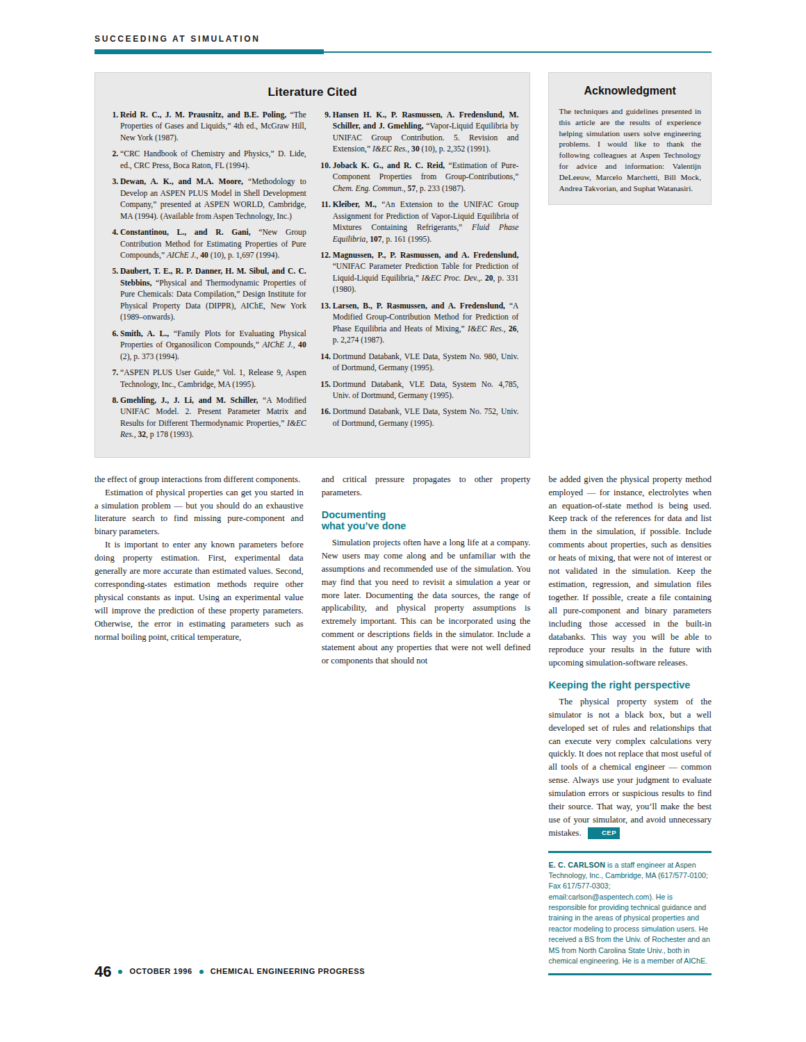Succeeding at Simulation
Literature Cited
Reid R. C., J. M. Prausnitz, and B.E. Poling, “The Properties of Gases and Liquids,” 4th ed., McGraw Hill, New York (1987).
“CRC Handbook of Chemistry and Physics,” D. Lide, ed., CRC Press, Boca Raton, FL (1994).
Dewan, A. K., and M.A. Moore, “Methodology to Develop an ASPEN PLUS Model in Shell Development Company,” presented at ASPEN WORLD, Cambridge, MA (1994). (Available from Aspen Technology, Inc.)
Constantinou, L., and R. Gani, “New Group Contribution Method for Estimating Properties of Pure Compounds,” AIChE J., 40 (10), p. 1,697 (1994).
Daubert, T. E., R. P. Danner, H. M. Sibul, and C. C. Stebbins, “Physical and Thermodynamic Properties of Pure Chemicals: Data Compilation,” Design Institute for Physical Property Data (DIPPR), AIChE, New York (1989–onwards).
Smith, A. L., “Family Plots for Evaluating Physical Properties of Organosilicon Compounds,” AIChE J., 40 (2), p. 373 (1994).
“ASPEN PLUS User Guide,” Vol. 1, Release 9, Aspen Technology, Inc., Cambridge, MA (1995).
Gmehling, J., J. Li, and M. Schiller, “A Modified UNIFAC Model. 2. Present Parameter Matrix and Results for Different Thermodynamic Properties,” I&EC Res., 32, p 178 (1993).
Hansen H. K., P. Rasmussen, A. Fredenslund, M. Schiller, and J. Gmehling, “Vapor-Liquid Equilibria by UNIFAC Group Contribution. 5. Revision and Extension,” I&EC Res., 30 (10), p. 2,352 (1991).
Joback K. G., and R. C. Reid, “Estimation of Pure-Component Properties from Group-Contributions,” Chem. Eng. Commun., 57, p. 233 (1987).
Kleiber, M., “An Extension to the UNIFAC Group Assignment for Prediction of Vapor-Liquid Equilibria of Mixtures Containing Refrigerants,” Fluid Phase Equilibria, 107, p. 161 (1995).
Magnussen, P., P. Rasmussen, and A. Fredenslund, “UNIFAC Parameter Prediction Table for Prediction of Liquid-Liquid Equilibria,” I&EC Proc. Dev.,. 20, p. 331 (1980).
Larsen, B., P. Rasmussen, and A. Fredenslund, “A Modified Group-Contribution Method for Prediction of Phase Equilibria and Heats of Mixing,” I&EC Res., 26, p. 2,274 (1987).
Dortmund Databank, VLE Data, System No. 980, Univ. of Dortmund, Germany (1995).
Dortmund Databank, VLE Data, System No. 4,785, Univ. of Dortmund, Germany (1995).
Dortmund Databank, VLE Data, System No. 752, Univ. of Dortmund, Germany (1995).
Acknowledgment
The techniques and guidelines presented in this article are the results of experience helping simulation users solve engineering problems. I would like to thank the following colleagues at Aspen Technology for advice and information: Valentijn DeLeeuw, Marcelo Marchetti, Bill Mock, Andrea Takvorian, and Suphat Watanasiri.
the effect of group interactions from different components.
Estimation of physical properties can get you started in a simulation problem — but you should do an exhaustive literature search to find missing pure-component and binary parameters.
It is important to enter any known parameters before doing property estimation. First, experimental data generally are more accurate than estimated values. Second, corresponding-states estimation methods require other physical constants as input. Using an experimental value will improve the prediction of these property parameters. Otherwise, the error in estimating parameters such as normal boiling point, critical temperature,
and critical pressure propagates to other property parameters.
Documenting
what you’ve done
Simulation projects often have a long life at a company. New users may come along and be unfamiliar with the assumptions and recommended use of the simulation. You may find that you need to revisit a simulation a year or more later. Documenting the data sources, the range of applicability, and physical property assumptions is extremely important. This can be incorporated using the comment or descriptions fields in the simulator. Include a statement about any properties that were not well defined or components that should not
be added given the physical property method employed — for instance, electrolytes when an equation-of-state method is being used. Keep track of the references for data and list them in the simulation, if possible. Include comments about properties, such as densities or heats of mixing, that were not of interest or not validated in the simulation. Keep the estimation, regression, and simulation files together. If possible, create a file containing all pure-component and binary parameters including those accessed in the built-in databanks. This way you will be able to reproduce your results in the future with upcoming simulation-software releases.
Keeping the right perspective
The physical property system of the simulator is not a black box, but a well developed set of rules and relationships that can execute very complex calculations very quickly. It does not replace that most useful of all tools of a chemical engineer — common sense. Always use your judgment to evaluate simulation errors or suspicious results to find their source. That way, you’ll make the best use of your simulator, and avoid unnecessary mistakes. CEP
E. C. CARLSON is a staff engineer at Aspen Technology, Inc., Cambridge, MA (617/577-0100; Fax 617/577-0303; email:carlson@aspentech.com). He is responsible for providing technical guidance and training in the areas of physical properties and reactor modeling to process simulation users. He received a BS from the Univ. of Rochester and an MS from North Carolina State Univ., both in chemical engineering. He is a member of AIChE.
46 October 1996 Chemical Engineering Progress